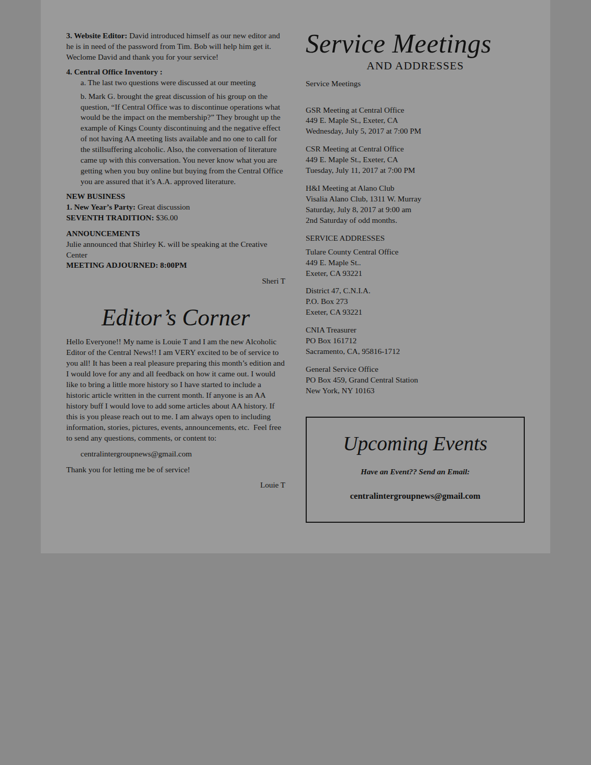3. Website Editor: David introduced himself as our new editor and he is in need of the password from Tim. Bob will help him get it. Weclome David and thank you for your service!
4. Central Office Inventory :
a. The last two questions were discussed at our meeting
b. Mark G. brought the great discussion of his group on the question, “If Central Office was to discontinue operations what would be the impact on the membership?” They brought up the example of Kings County discontinuing and the negative effect of not having AA meeting lists available and no one to call for the stillsuffering alcoholic. Also, the conversation of literature came up with this conversation. You never know what you are getting when you buy online but buying from the Central Office you are assured that it’s A.A. approved literature.
NEW BUSINESS
1. New Year’s Party: Great discussion
SEVENTH TRADITION: $36.00
ANNOUNCEMENTS
Julie announced that Shirley K. will be speaking at the Creative Center
MEETING ADJOURNED: 8:00PM
Sheri T
Editor’s Corner
Hello Everyone!! My name is Louie T and I am the new Alcoholic Editor of the Central News!! I am VERY excited to be of service to you all! It has been a real pleasure preparing this month’s edition and I would love for any and all feedback on how it came out. I would like to bring a little more history so I have started to include a historic article written in the current month. If anyone is an AA history buff I would love to add some articles about AA history. If this is you please reach out to me. I am always open to including information, stories, pictures, events, announcements, etc. Feel free to send any questions, comments, or content to:
centralintergroupnews@gmail.com
Thank you for letting me be of service!
Louie T
Service Meetings
AND ADDRESSES
Service Meetings
GSR Meeting at Central Office
449 E. Maple St., Exeter, CA
Wednesday, July 5, 2017 at 7:00 PM
CSR Meeting at Central Office
449 E. Maple St., Exeter, CA
Tuesday, July 11, 2017 at 7:00 PM
H&I Meeting at Alano Club
Visalia Alano Club, 1311 W. Murray
Saturday, July 8, 2017 at 9:00 am
2nd Saturday of odd months.
SERVICE ADDRESSES
Tulare County Central Office
449 E. Maple St..
Exeter, CA 93221
District 47, C.N.I.A.
P.O. Box 273
Exeter, CA 93221
CNIA Treasurer
PO Box 161712
Sacramento, CA, 95816-1712
General Service Office
PO Box 459, Grand Central Station
New York, NY 10163
Upcoming Events
Have an Event?? Send an Email:
centralintergroupnews@gmail.com